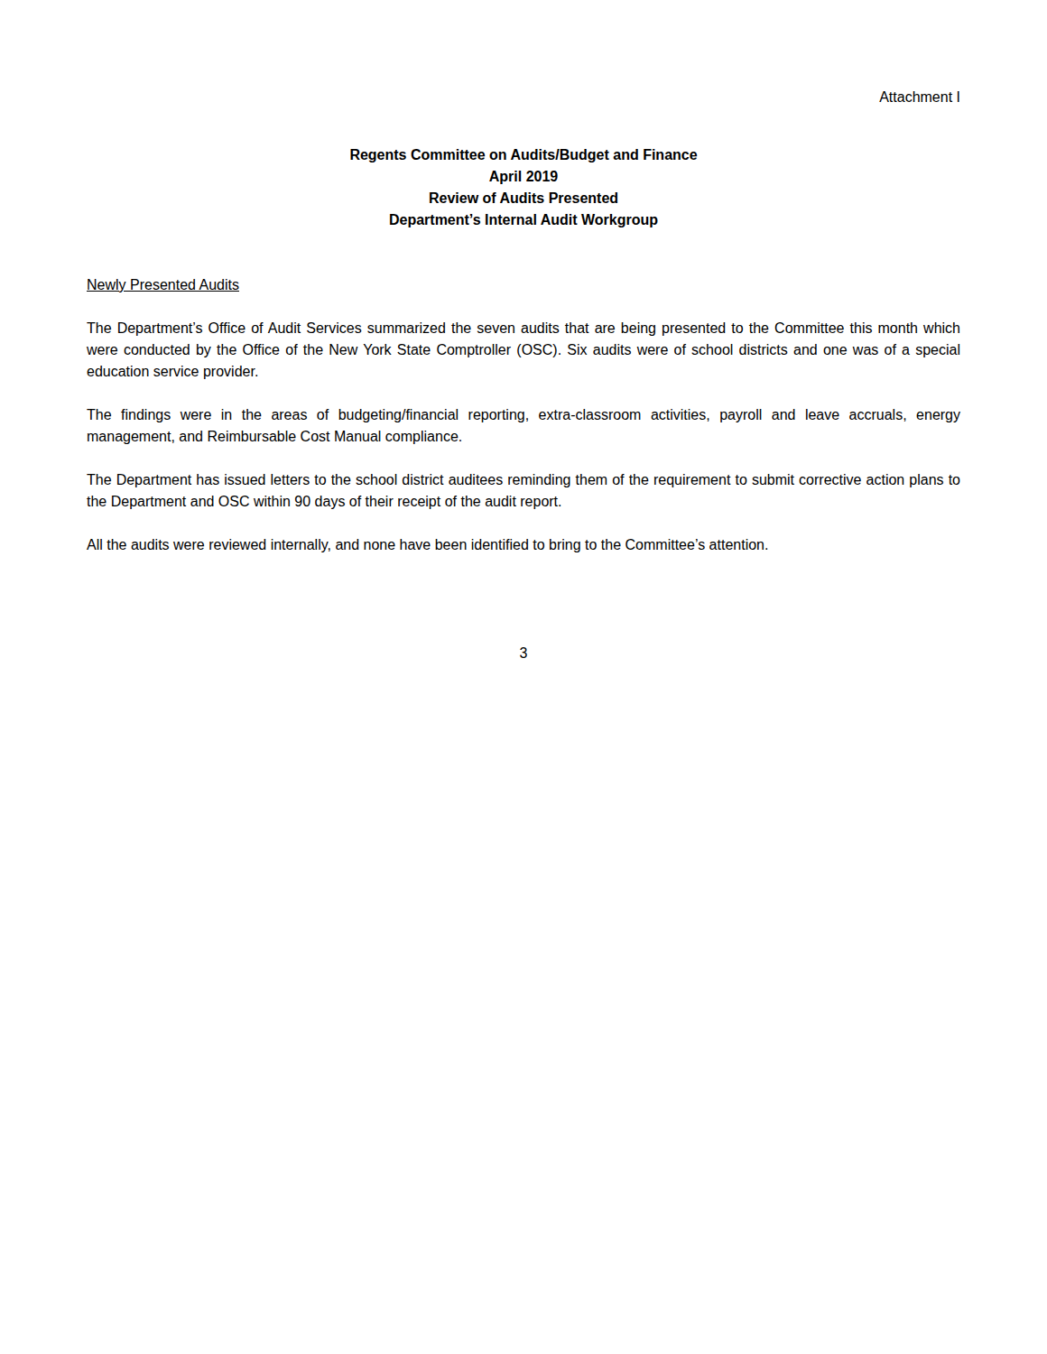Attachment I
Regents Committee on Audits/Budget and Finance
April 2019
Review of Audits Presented
Department’s Internal Audit Workgroup
Newly Presented Audits
The Department’s Office of Audit Services summarized the seven audits that are being presented to the Committee this month which were conducted by the Office of the New York State Comptroller (OSC). Six audits were of school districts and one was of a special education service provider.
The findings were in the areas of budgeting/financial reporting, extra-classroom activities, payroll and leave accruals, energy management, and Reimbursable Cost Manual compliance.
The Department has issued letters to the school district auditees reminding them of the requirement to submit corrective action plans to the Department and OSC within 90 days of their receipt of the audit report.
All the audits were reviewed internally, and none have been identified to bring to the Committee’s attention.
3